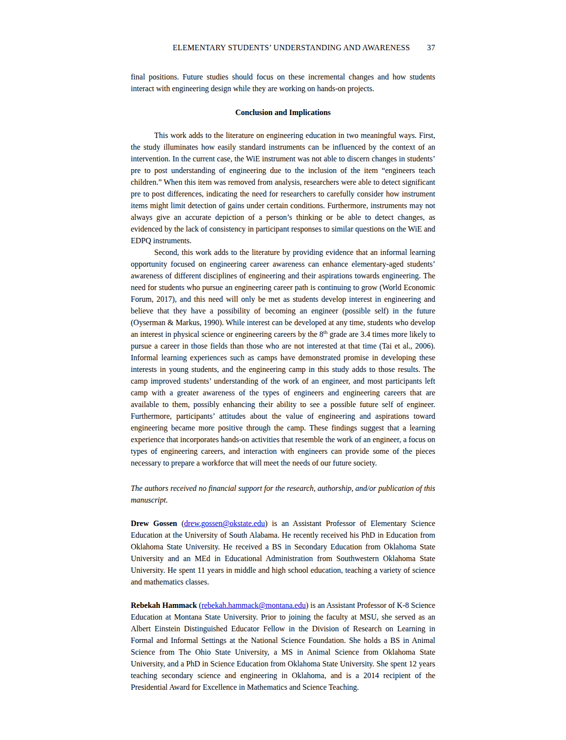Elementary Students’ Understanding and Awareness 37
final positions. Future studies should focus on these incremental changes and how students interact with engineering design while they are working on hands-on projects.
Conclusion and Implications
This work adds to the literature on engineering education in two meaningful ways. First, the study illuminates how easily standard instruments can be influenced by the context of an intervention. In the current case, the WiE instrument was not able to discern changes in students’ pre to post understanding of engineering due to the inclusion of the item “engineers teach children.” When this item was removed from analysis, researchers were able to detect significant pre to post differences, indicating the need for researchers to carefully consider how instrument items might limit detection of gains under certain conditions. Furthermore, instruments may not always give an accurate depiction of a person’s thinking or be able to detect changes, as evidenced by the lack of consistency in participant responses to similar questions on the WiE and EDPQ instruments.
Second, this work adds to the literature by providing evidence that an informal learning opportunity focused on engineering career awareness can enhance elementary-aged students’ awareness of different disciplines of engineering and their aspirations towards engineering. The need for students who pursue an engineering career path is continuing to grow (World Economic Forum, 2017), and this need will only be met as students develop interest in engineering and believe that they have a possibility of becoming an engineer (possible self) in the future (Oyserman & Markus, 1990). While interest can be developed at any time, students who develop an interest in physical science or engineering careers by the 8th grade are 3.4 times more likely to pursue a career in those fields than those who are not interested at that time (Tai et al., 2006). Informal learning experiences such as camps have demonstrated promise in developing these interests in young students, and the engineering camp in this study adds to those results. The camp improved students’ understanding of the work of an engineer, and most participants left camp with a greater awareness of the types of engineers and engineering careers that are available to them, possibly enhancing their ability to see a possible future self of engineer. Furthermore, participants’ attitudes about the value of engineering and aspirations toward engineering became more positive through the camp. These findings suggest that a learning experience that incorporates hands-on activities that resemble the work of an engineer, a focus on types of engineering careers, and interaction with engineers can provide some of the pieces necessary to prepare a workforce that will meet the needs of our future society.
The authors received no financial support for the research, authorship, and/or publication of this manuscript.
Drew Gossen (drew.gossen@okstate.edu) is an Assistant Professor of Elementary Science Education at the University of South Alabama. He recently received his PhD in Education from Oklahoma State University. He received a BS in Secondary Education from Oklahoma State University and an MEd in Educational Administration from Southwestern Oklahoma State University. He spent 11 years in middle and high school education, teaching a variety of science and mathematics classes.
Rebekah Hammack (rebekah.hammack@montana.edu) is an Assistant Professor of K-8 Science Education at Montana State University. Prior to joining the faculty at MSU, she served as an Albert Einstein Distinguished Educator Fellow in the Division of Research on Learning in Formal and Informal Settings at the National Science Foundation. She holds a BS in Animal Science from The Ohio State University, a MS in Animal Science from Oklahoma State University, and a PhD in Science Education from Oklahoma State University. She spent 12 years teaching secondary science and engineering in Oklahoma, and is a 2014 recipient of the Presidential Award for Excellence in Mathematics and Science Teaching.